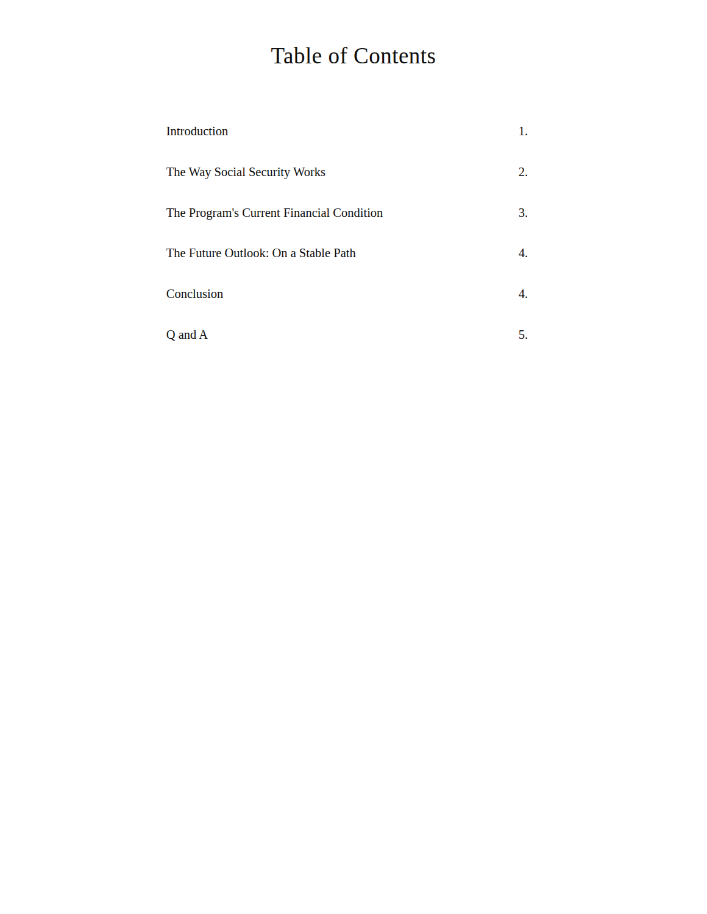Table of Contents
| Introduction | 1. |
| The Way Social Security Works | 2. |
| The Program's Current Financial Condition | 3. |
| The Future Outlook: On a Stable Path | 4. |
| Conclusion | 4. |
| Q and A | 5. |